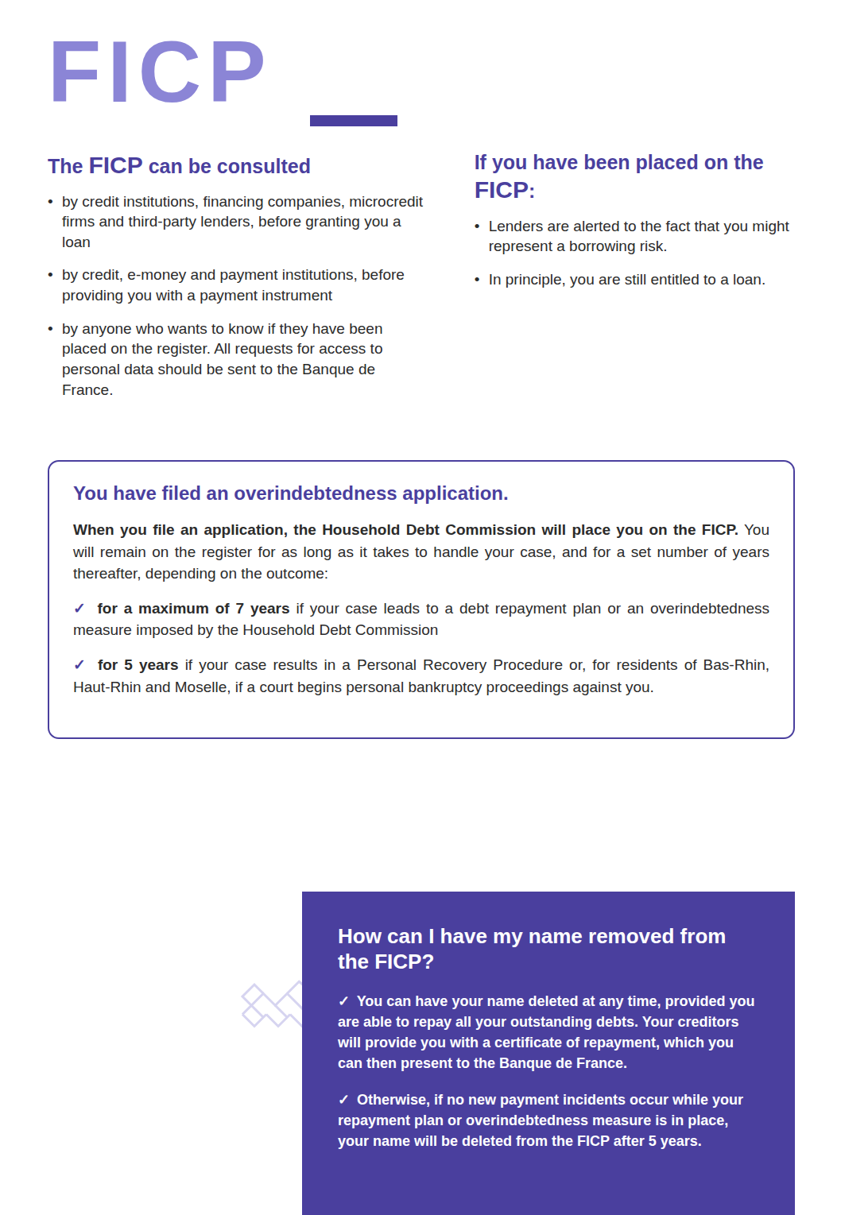FICP
The FICP can be consulted
by credit institutions, financing companies, microcredit firms and third-party lenders, before granting you a loan
by credit, e-money and payment institutions, before providing you with a payment instrument
by anyone who wants to know if they have been placed on the register. All requests for access to personal data should be sent to the Banque de France.
If you have been placed on the FICP:
Lenders are alerted to the fact that you might represent a borrowing risk.
In principle, you are still entitled to a loan.
You have filed an overindebtedness application.
When you file an application, the Household Debt Commission will place you on the FICP. You will remain on the register for as long as it takes to handle your case, and for a set number of years thereafter, depending on the outcome:
✓ for a maximum of 7 years if your case leads to a debt repayment plan or an overindebtedness measure imposed by the Household Debt Commission
✓ for 5 years if your case results in a Personal Recovery Procedure or, for residents of Bas-Rhin, Haut-Rhin and Moselle, if a court begins personal bankruptcy proceedings against you.
How can I have my name removed from the FICP?
✓ You can have your name deleted at any time, provided you are able to repay all your outstanding debts. Your creditors will provide you with a certificate of repayment, which you can then present to the Banque de France.
✓ Otherwise, if no new payment incidents occur while your repayment plan or overindebtedness measure is in place, your name will be deleted from the FICP after 5 years.